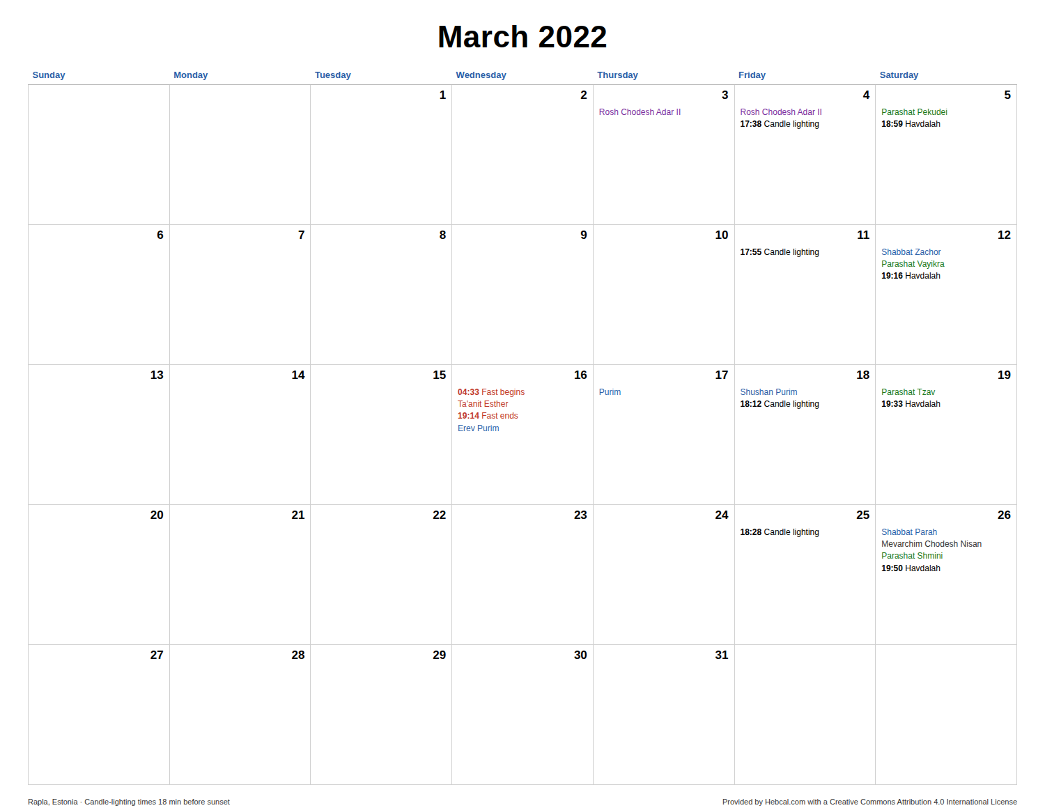March 2022
| Sunday | Monday | Tuesday | Wednesday | Thursday | Friday | Saturday |
| --- | --- | --- | --- | --- | --- | --- |
| | | 1 | 2 | 3 Rosh Chodesh Adar II | 4 Rosh Chodesh Adar II 17:38 Candle lighting | 5 Parashat Pekudei 18:59 Havdalah |
| 6 | 7 | 8 | 9 | 10 | 11 17:55 Candle lighting | 12 Shabbat Zachor Parashat Vayikra 19:16 Havdalah |
| 13 | 14 | 15 | 16 04:33 Fast begins Ta'anit Esther 19:14 Fast ends Erev Purim | 17 Purim | 18 Shushan Purim 18:12 Candle lighting | 19 Parashat Tzav 19:33 Havdalah |
| 20 | 21 | 22 | 23 | 24 | 25 18:28 Candle lighting | 26 Shabbat Parah Mevarchim Chodesh Nisan Parashat Shmini 19:50 Havdalah |
| 27 | 28 | 29 | 30 | 31 | | |
Rapla, Estonia · Candle-lighting times 18 min before sunset
Provided by Hebcal.com with a Creative Commons Attribution 4.0 International License